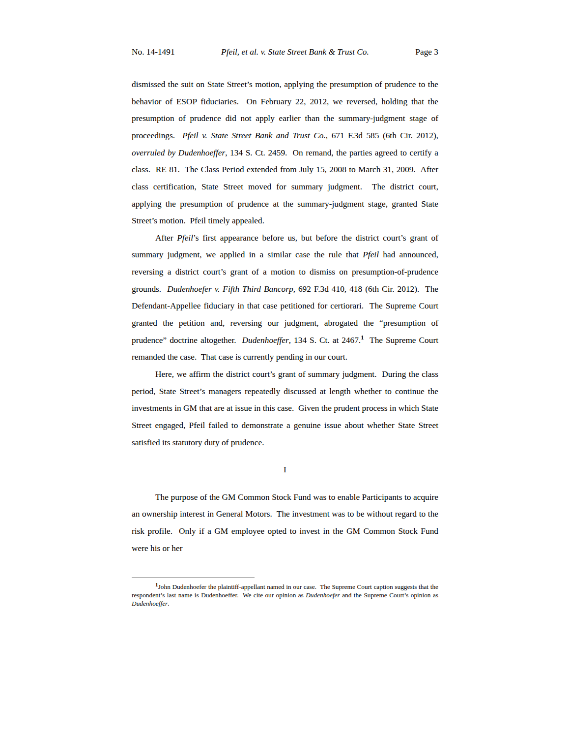No. 14-1491
Pfeil, et al. v. State Street Bank & Trust Co.
Page 3
dismissed the suit on State Street’s motion, applying the presumption of prudence to the behavior of ESOP fiduciaries. On February 22, 2012, we reversed, holding that the presumption of prudence did not apply earlier than the summary-judgment stage of proceedings. Pfeil v. State Street Bank and Trust Co., 671 F.3d 585 (6th Cir. 2012), overruled by Dudenhoeffer, 134 S. Ct. 2459. On remand, the parties agreed to certify a class. RE 81. The Class Period extended from July 15, 2008 to March 31, 2009. After class certification, State Street moved for summary judgment. The district court, applying the presumption of prudence at the summary-judgment stage, granted State Street’s motion. Pfeil timely appealed.
After Pfeil’s first appearance before us, but before the district court’s grant of summary judgment, we applied in a similar case the rule that Pfeil had announced, reversing a district court’s grant of a motion to dismiss on presumption-of-prudence grounds. Dudenhoefer v. Fifth Third Bancorp, 692 F.3d 410, 418 (6th Cir. 2012). The Defendant-Appellee fiduciary in that case petitioned for certiorari. The Supreme Court granted the petition and, reversing our judgment, abrogated the “presumption of prudence” doctrine altogether. Dudenhoeffer, 134 S. Ct. at 2467.1 The Supreme Court remanded the case. That case is currently pending in our court.
Here, we affirm the district court’s grant of summary judgment. During the class period, State Street’s managers repeatedly discussed at length whether to continue the investments in GM that are at issue in this case. Given the prudent process in which State Street engaged, Pfeil failed to demonstrate a genuine issue about whether State Street satisfied its statutory duty of prudence.
I
The purpose of the GM Common Stock Fund was to enable Participants to acquire an ownership interest in General Motors. The investment was to be without regard to the risk profile. Only if a GM employee opted to invest in the GM Common Stock Fund were his or her
1 John Dudenhoefer the plaintiff-appellant named in our case. The Supreme Court caption suggests that the respondent’s last name is Dudenhoeffer. We cite our opinion as Dudenhoefer and the Supreme Court’s opinion as Dudenhoeffer.